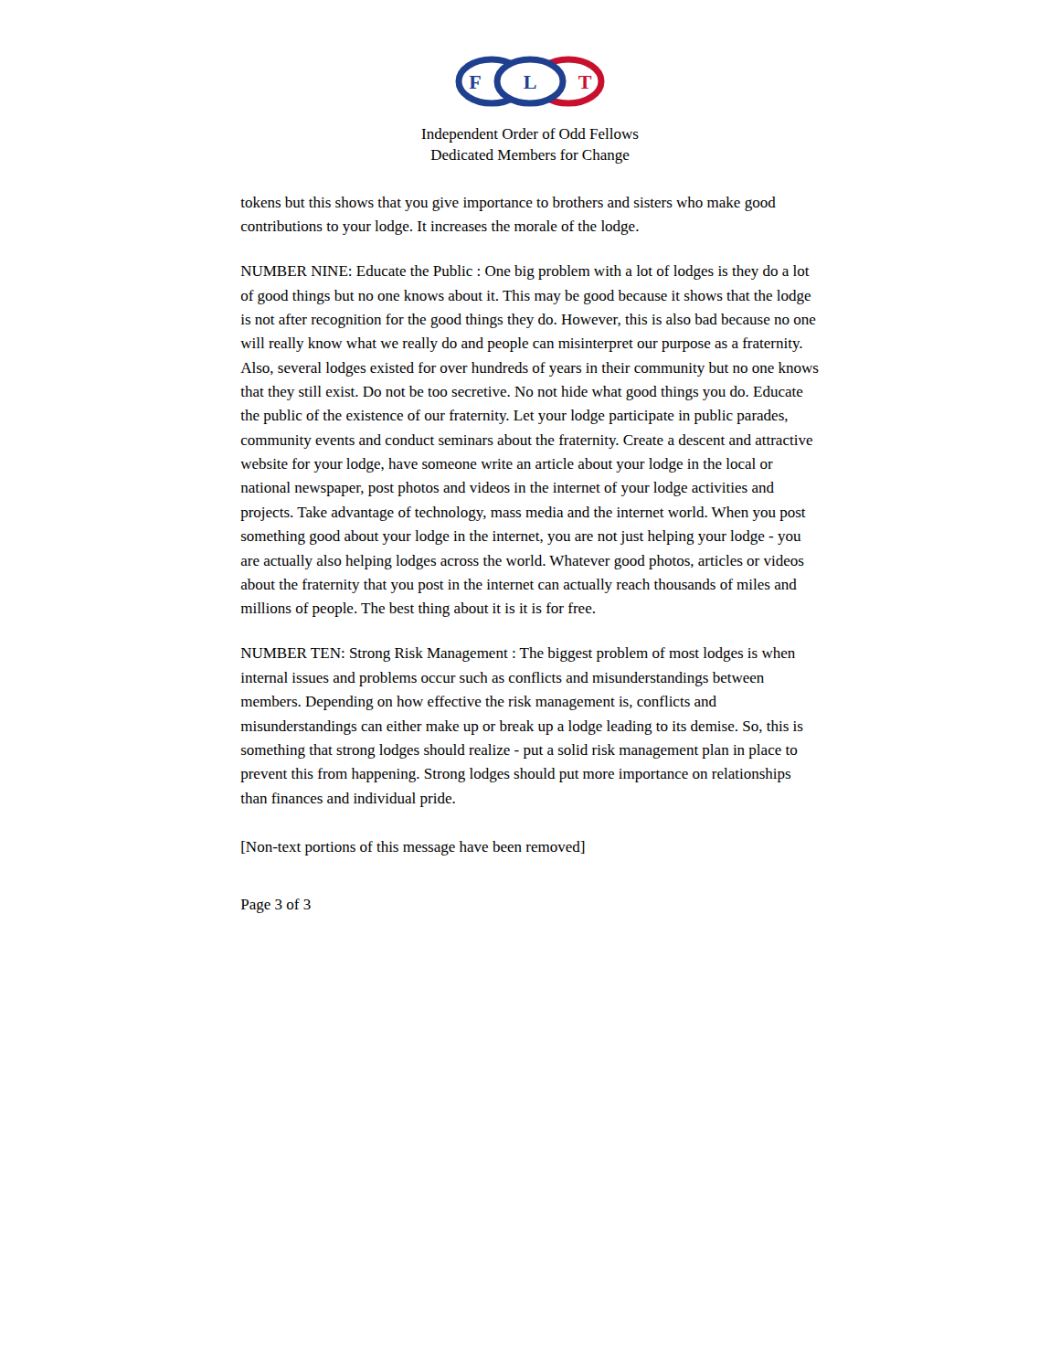Three interlocking links bearing the letters F, L and T F L T
Independent Order of Odd Fellows
Dedicated Members for Change
tokens but this shows that you give importance to brothers and sisters who make good contributions to your lodge. It increases the morale of the lodge.
NUMBER NINE: Educate the Public : One big problem with a lot of lodges is they do a lot of good things but no one knows about it. This may be good because it shows that the lodge is not after recognition for the good things they do. However, this is also bad because no one will really know what we really do and people can misinterpret our purpose as a fraternity. Also, several lodges existed for over hundreds of years in their community but no one knows that they still exist. Do not be too secretive. No not hide what good things you do. Educate the public of the existence of our fraternity. Let your lodge participate in public parades, community events and conduct seminars about the fraternity. Create a descent and attractive website for your lodge, have someone write an article about your lodge in the local or national newspaper, post photos and videos in the internet of your lodge activities and projects. Take advantage of technology, mass media and the internet world. When you post something good about your lodge in the internet, you are not just helping your lodge - you are actually also helping lodges across the world. Whatever good photos, articles or videos about the fraternity that you post in the internet can actually reach thousands of miles and millions of people. The best thing about it is it is for free.
NUMBER TEN: Strong Risk Management : The biggest problem of most lodges is when internal issues and problems occur such as conflicts and misunderstandings between members. Depending on how effective the risk management is, conflicts and misunderstandings can either make up or break up a lodge leading to its demise. So, this is something that strong lodges should realize - put a solid risk management plan in place to prevent this from happening. Strong lodges should put more importance on relationships than finances and individual pride.
[Non-text portions of this message have been removed]
Page 3 of 3